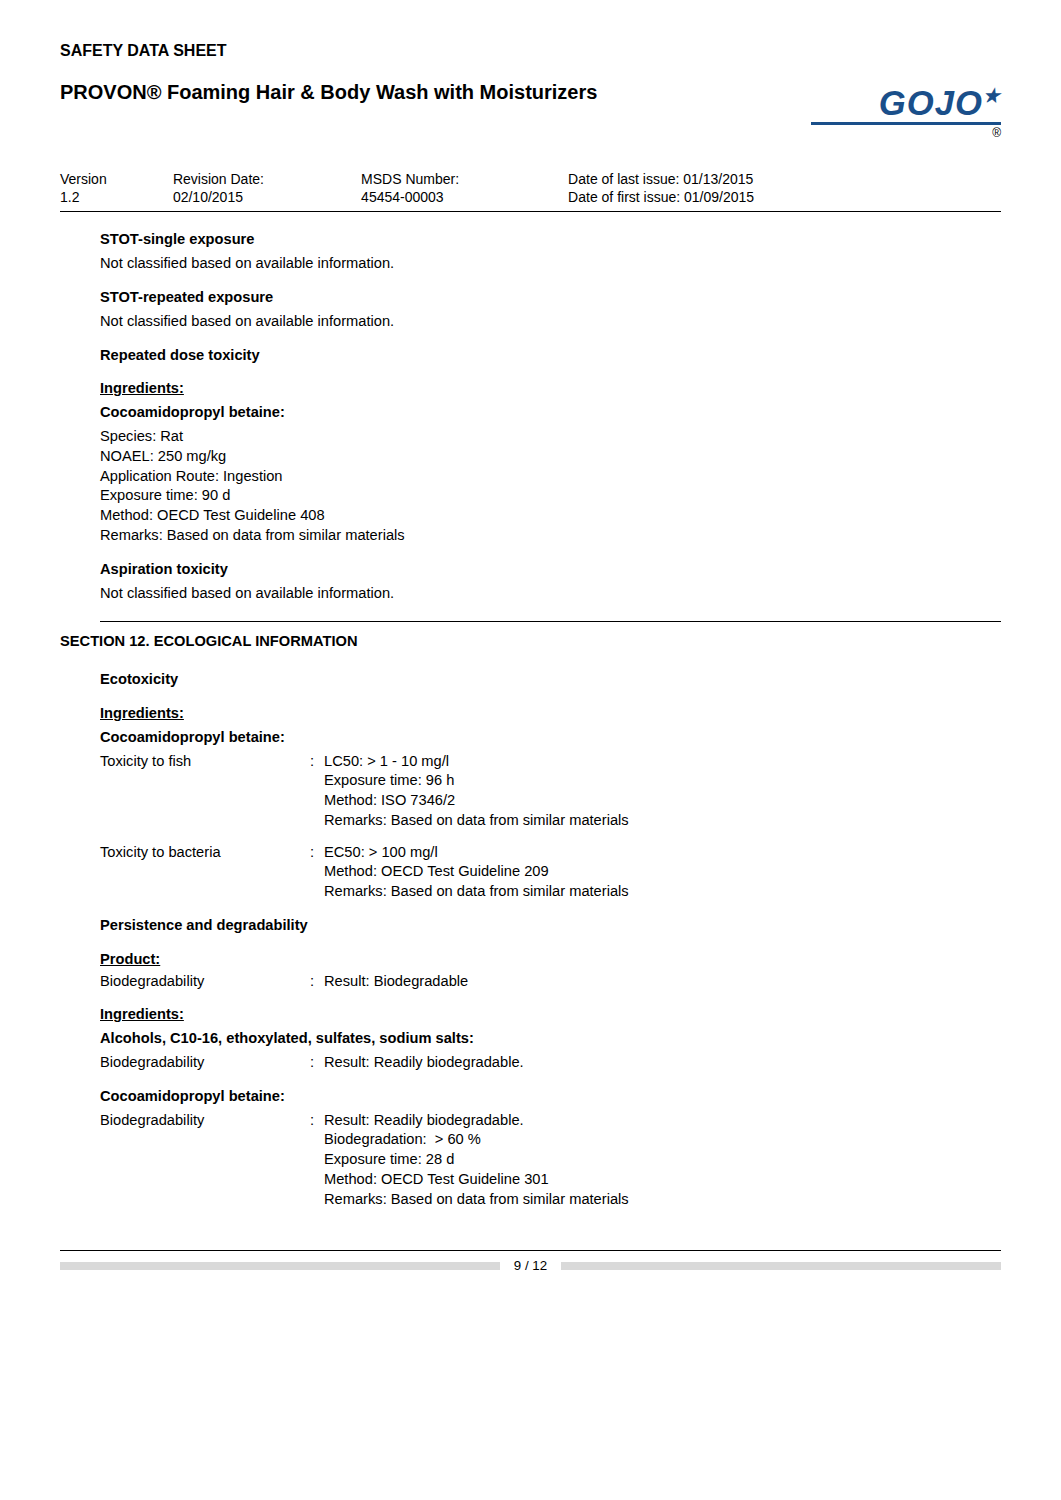SAFETY DATA SHEET
PROVON® Foaming Hair & Body Wash with Moisturizers
GOJO★
®
| Version 1.2 | Revision Date: 02/10/2015 | MSDS Number: 45454-00003 | Date of last issue: 01/13/2015 Date of first issue: 01/09/2015 |
STOT-single exposure
Not classified based on available information.
STOT-repeated exposure
Not classified based on available information.
Repeated dose toxicity
Ingredients:
Cocoamidopropyl betaine:
Species: Rat
NOAEL: 250 mg/kg
Application Route: Ingestion
Exposure time: 90 d
Method: OECD Test Guideline 408
Remarks: Based on data from similar materials
Aspiration toxicity
Not classified based on available information.
SECTION 12. ECOLOGICAL INFORMATION
Ecotoxicity
Ingredients:
Cocoamidopropyl betaine:
| Toxicity to fish | : | LC50: > 1 - 10 mg/l Exposure time: 96 h Method: ISO 7346/2 Remarks: Based on data from similar materials |
| Toxicity to bacteria | : | EC50: > 100 mg/l Method: OECD Test Guideline 209 Remarks: Based on data from similar materials |
Persistence and degradability
Product:
| Biodegradability | : | Result: Biodegradable |
Ingredients:
Alcohols, C10-16, ethoxylated, sulfates, sodium salts:
| Biodegradability | : | Result: Readily biodegradable. |
Cocoamidopropyl betaine:
| Biodegradability | : | Result: Readily biodegradable. Biodegradation: > 60 % Exposure time: 28 d Method: OECD Test Guideline 301 Remarks: Based on data from similar materials |
9 / 12